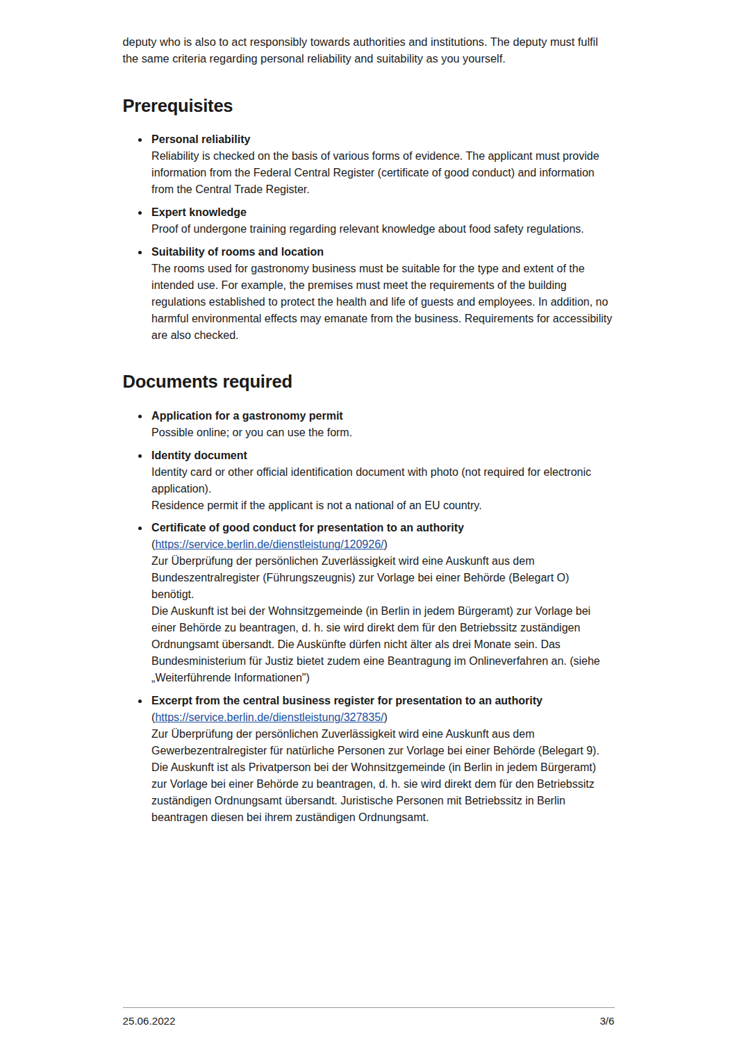deputy who is also to act responsibly towards authorities and institutions. The deputy must fulfil the same criteria regarding personal reliability and suitability as you yourself.
Prerequisites
Personal reliability
Reliability is checked on the basis of various forms of evidence. The applicant must provide information from the Federal Central Register (certificate of good conduct) and information from the Central Trade Register.
Expert knowledge
Proof of undergone training regarding relevant knowledge about food safety regulations.
Suitability of rooms and location
The rooms used for gastronomy business must be suitable for the type and extent of the intended use. For example, the premises must meet the requirements of the building regulations established to protect the health and life of guests and employees. In addition, no harmful environmental effects may emanate from the business. Requirements for accessibility are also checked.
Documents required
Application for a gastronomy permit
Possible online; or you can use the form.
Identity document
Identity card or other official identification document with photo (not required for electronic application).
Residence permit if the applicant is not a national of an EU country.
Certificate of good conduct for presentation to an authority
(https://service.berlin.de/dienstleistung/120926/)
Zur Überprüfung der persönlichen Zuverlässigkeit wird eine Auskunft aus dem Bundeszentralregister (Führungszeugnis) zur Vorlage bei einer Behörde (Belegart O) benötigt. Die Auskunft ist bei der Wohnsitzgemeinde (in Berlin in jedem Bürgeramt) zur Vorlage bei einer Behörde zu beantragen, d. h. sie wird direkt dem für den Betriebssitz zuständigen Ordnungsamt übersandt. Die Auskünfte dürfen nicht älter als drei Monate sein. Das Bundesministerium für Justiz bietet zudem eine Beantragung im Onlineverfahren an. (siehe „Weiterführende Informationen")
Excerpt from the central business register for presentation to an authority
(https://service.berlin.de/dienstleistung/327835/)
Zur Überprüfung der persönlichen Zuverlässigkeit wird eine Auskunft aus dem Gewerbezentralregister für natürliche Personen zur Vorlage bei einer Behörde (Belegart 9). Die Auskunft ist als Privatperson bei der Wohnsitzgemeinde (in Berlin in jedem Bürgeramt) zur Vorlage bei einer Behörde zu beantragen, d. h. sie wird direkt dem für den Betriebssitz zuständigen Ordnungsamt übersandt. Juristische Personen mit Betriebssitz in Berlin beantragen diesen bei ihrem zuständigen Ordnungsamt.
25.06.2022 3/6